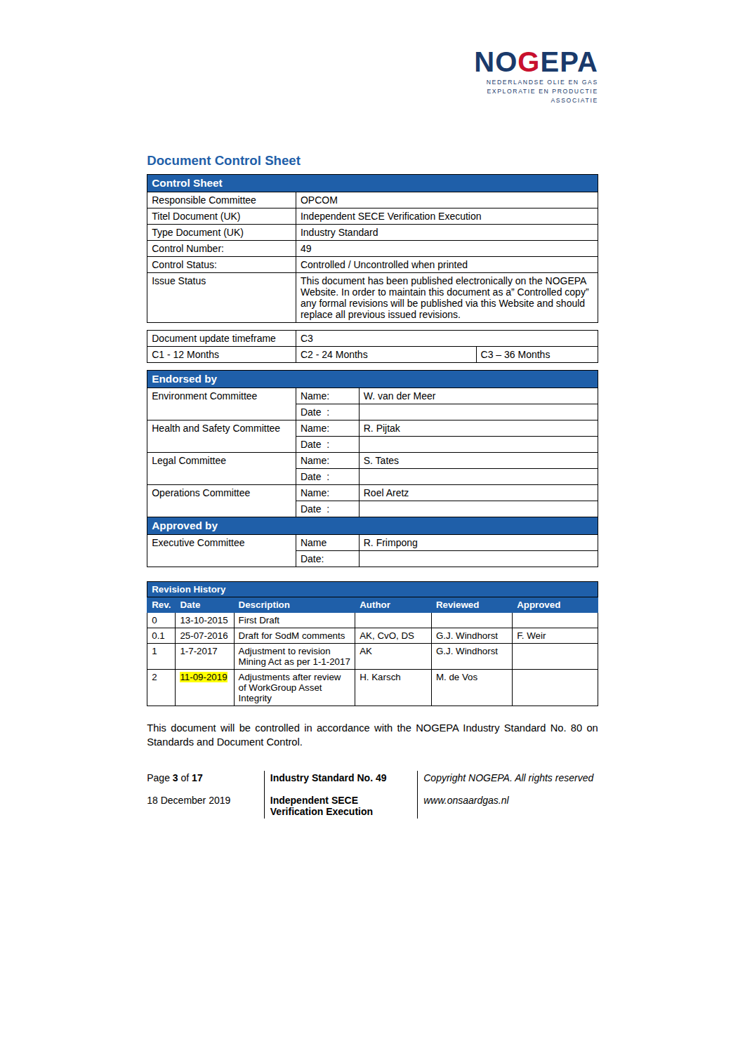NOGEPA
NEDERLANDSE OLIE EN GAS
EXPLORATIE EN PRODUCTIE
ASSOCIATIE
Document Control Sheet
| Control Sheet |
| Responsible Committee | OPCOM |
| Titel Document (UK) | Independent SECE Verification Execution |
| Type Document (UK) | Industry Standard |
| Control Number: | 49 |
| Control Status: | Controlled / Uncontrolled when printed |
| Issue Status | This document has been published electronically on the NOGEPA Website. In order to maintain this document as a” Controlled copy” any formal revisions will be published via this Website and should replace all previous issued revisions. |
| Document update timeframe | C3 |
| C1 - 12 Months | C2 - 24 Months | C3 – 36 Months |
| Endorsed by |
| Environment Committee | Name: | W. van der Meer |
| Date : | |
| Health and Safety Committee | Name: | R. Pijtak |
| Date : | |
| Legal Committee | Name: | S. Tates |
| Date : | |
| Operations Committee | Name: | Roel Aretz |
| Date : | |
| Approved by |
| Executive Committee | Name | R. Frimpong |
| Date: | |
| Revision History |
| Rev. | Date | Description | Author | Reviewed | Approved |
| 0 | 13-10-2015 | First Draft | | | |
| 0.1 | 25-07-2016 | Draft for SodM comments | AK, CvO, DS | G.J. Windhorst | F. Weir |
| 1 | 1-7-2017 | Adjustment to revision Mining Act as per 1-1-2017 | AK | G.J. Windhorst | |
| 2 | 11-09-2019 | Adjustments after review of WorkGroup Asset Integrity | H. Karsch | M. de Vos | |
This document will be controlled in accordance with the NOGEPA Industry Standard No. 80 on Standards and Document Control.
| Page 3 of 17 | Industry Standard No. 49 | Copyright NOGEPA. All rights reserved |
| 18 December 2019 | Independent SECE Verification Execution | www.onsaardgas.nl |